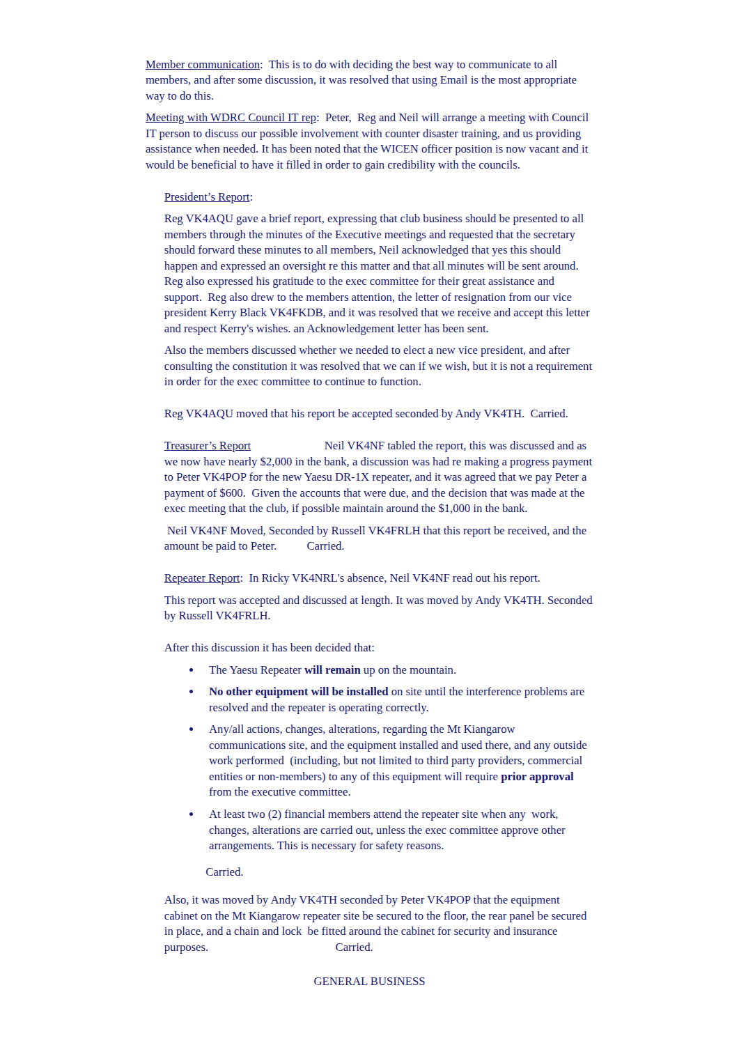Member communication: This is to do with deciding the best way to communicate to all members, and after some discussion, it was resolved that using Email is the most appropriate way to do this.
Meeting with WDRC Council IT rep: Peter, Reg and Neil will arrange a meeting with Council IT person to discuss our possible involvement with counter disaster training, and us providing assistance when needed. It has been noted that the WICEN officer position is now vacant and it would be beneficial to have it filled in order to gain credibility with the councils.
President’s Report:
Reg VK4AQU gave a brief report, expressing that club business should be presented to all members through the minutes of the Executive meetings and requested that the secretary should forward these minutes to all members, Neil acknowledged that yes this should happen and expressed an oversight re this matter and that all minutes will be sent around. Reg also expressed his gratitude to the exec committee for their great assistance and support. Reg also drew to the members attention, the letter of resignation from our vice president Kerry Black VK4FKDB, and it was resolved that we receive and accept this letter and respect Kerry's wishes. an Acknowledgement letter has been sent.
Also the members discussed whether we needed to elect a new vice president, and after consulting the constitution it was resolved that we can if we wish, but it is not a requirement in order for the exec committee to continue to function.
Reg VK4AQU moved that his report be accepted seconded by Andy VK4TH. Carried.
Treasurer’s Report Neil VK4NF tabled the report, this was discussed and as we now have nearly $2,000 in the bank, a discussion was had re making a progress payment to Peter VK4POP for the new Yaesu DR-1X repeater, and it was agreed that we pay Peter a payment of $600. Given the accounts that were due, and the decision that was made at the exec meeting that the club, if possible maintain around the $1,000 in the bank.
Neil VK4NF Moved, Seconded by Russell VK4FRLH that this report be received, and the amount be paid to Peter. Carried.
Repeater Report: In Ricky VK4NRL's absence, Neil VK4NF read out his report.
This report was accepted and discussed at length. It was moved by Andy VK4TH. Seconded by Russell VK4FRLH.
After this discussion it has been decided that:
The Yaesu Repeater will remain up on the mountain.
No other equipment will be installed on site until the interference problems are resolved and the repeater is operating correctly.
Any/all actions, changes, alterations, regarding the Mt Kiangarow communications site, and the equipment installed and used there, and any outside work performed (including, but not limited to third party providers, commercial entities or non-members) to any of this equipment will require prior approval from the executive committee.
At least two (2) financial members attend the repeater site when any work, changes, alterations are carried out, unless the exec committee approve other arrangements. This is necessary for safety reasons.
Carried.
Also, it was moved by Andy VK4TH seconded by Peter VK4POP that the equipment cabinet on the Mt Kiangarow repeater site be secured to the floor, the rear panel be secured in place, and a chain and lock be fitted around the cabinet for security and insurance purposes. Carried.
GENERAL BUSINESS